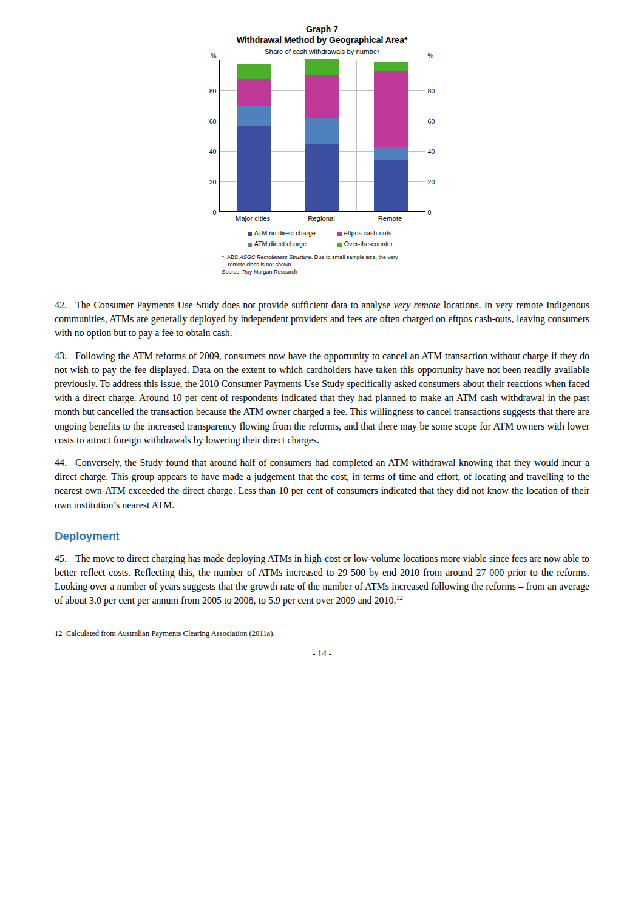Graph 7
Withdrawal Method by Geographical Area*
Share of cash withdrawals by number
% %
80 60 40 20 0 80 60 40 20 0
Major cities Regional Remote
| ATM no direct charge | eftpos cash-outs |
| ATM direct charge | Over-the-counter |
* ABS ASGC Remoteness Structure. Due to small sample size, the very remote class is not shown. Source: Roy Morgan Research
42. The Consumer Payments Use Study does not provide sufficient data to analyse very remote locations. In very remote Indigenous communities, ATMs are generally deployed by independent providers and fees are often charged on eftpos cash-outs, leaving consumers with no option but to pay a fee to obtain cash.
43. Following the ATM reforms of 2009, consumers now have the opportunity to cancel an ATM transaction without charge if they do not wish to pay the fee displayed. Data on the extent to which cardholders have taken this opportunity have not been readily available previously. To address this issue, the 2010 Consumer Payments Use Study specifically asked consumers about their reactions when faced with a direct charge. Around 10 per cent of respondents indicated that they had planned to make an ATM cash withdrawal in the past month but cancelled the transaction because the ATM owner charged a fee. This willingness to cancel transactions suggests that there are ongoing benefits to the increased transparency flowing from the reforms, and that there may be some scope for ATM owners with lower costs to attract foreign withdrawals by lowering their direct charges.
44. Conversely, the Study found that around half of consumers had completed an ATM withdrawal knowing that they would incur a direct charge. This group appears to have made a judgement that the cost, in terms of time and effort, of locating and travelling to the nearest own-ATM exceeded the direct charge. Less than 10 per cent of consumers indicated that they did not know the location of their own institution’s nearest ATM.
Deployment
45. The move to direct charging has made deploying ATMs in high-cost or low-volume locations more viable since fees are now able to better reflect costs. Reflecting this, the number of ATMs increased to 29 500 by end 2010 from around 27 000 prior to the reforms. Looking over a number of years suggests that the growth rate of the number of ATMs increased following the reforms – from an average of about 3.0 per cent per annum from 2005 to 2008, to 5.9 per cent over 2009 and 2010.12
12 Calculated from Australian Payments Clearing Association (2011a).
- 14 -